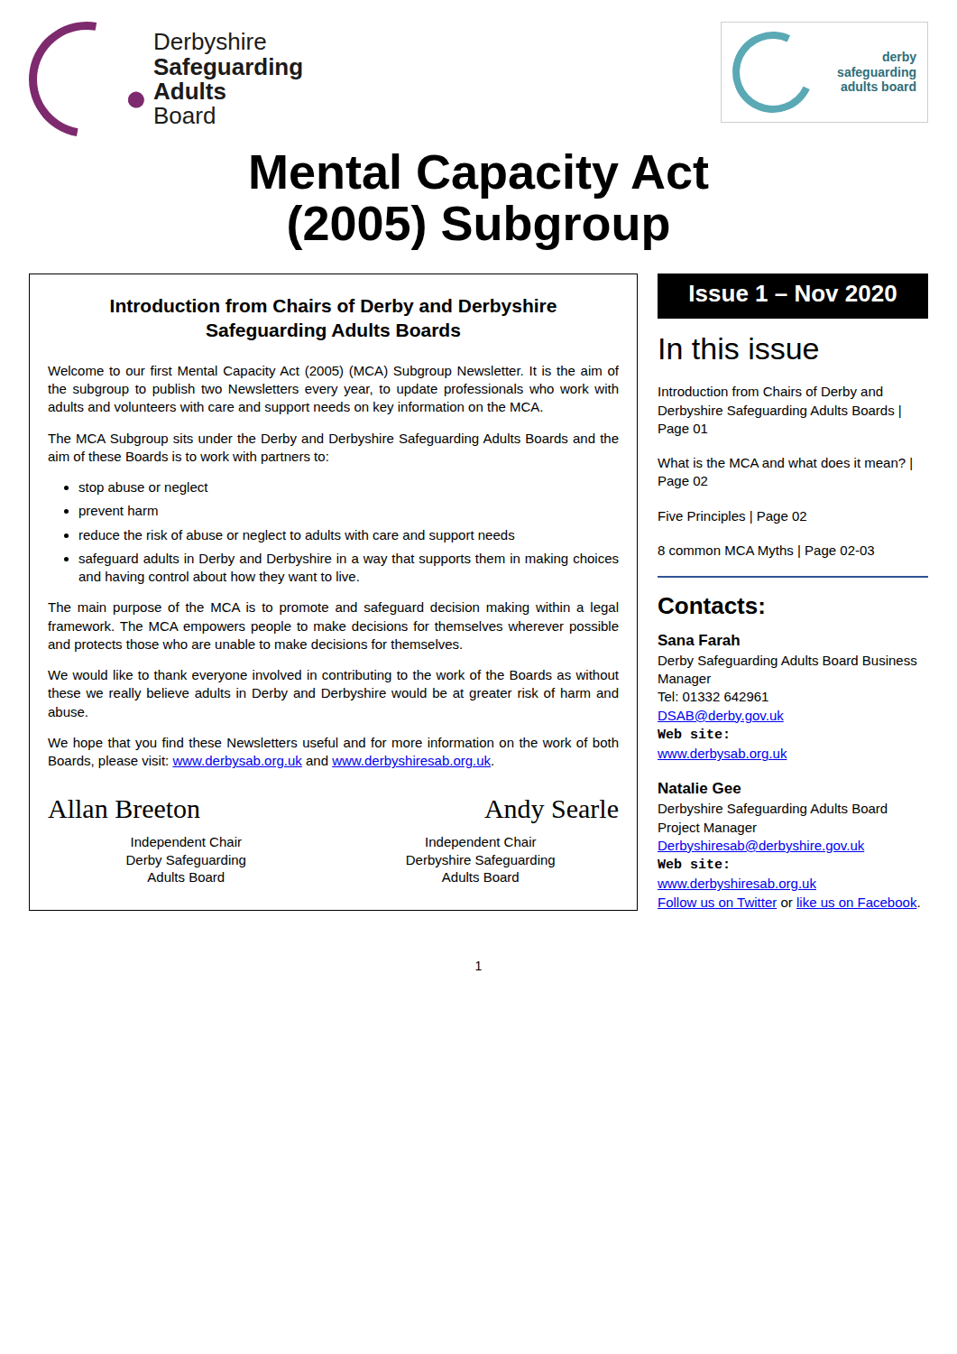Derbyshire
Safeguarding Adults
Board
derby safeguarding
adults board
Mental Capacity Act
(2005) Subgroup
Introduction from Chairs of Derby and Derbyshire Safeguarding Adults Boards
Welcome to our first Mental Capacity Act (2005) (MCA) Subgroup Newsletter. It is the aim of the subgroup to publish two Newsletters every year, to update professionals who work with adults and volunteers with care and support needs on key information on the MCA.
The MCA Subgroup sits under the Derby and Derbyshire Safeguarding Adults Boards and the aim of these Boards is to work with partners to:
stop abuse or neglect
prevent harm
reduce the risk of abuse or neglect to adults with care and support needs
safeguard adults in Derby and Derbyshire in a way that supports them in making choices and having control about how they want to live.
The main purpose of the MCA is to promote and safeguard decision making within a legal framework. The MCA empowers people to make decisions for themselves wherever possible and protects those who are unable to make decisions for themselves.
We would like to thank everyone involved in contributing to the work of the Boards as without these we really believe adults in Derby and Derbyshire would be at greater risk of harm and abuse.
We hope that you find these Newsletters useful and for more information on the work of both Boards, please visit: www.derbysab.org.uk and www.derbyshiresab.org.uk.
Allan Breeton
Independent Chair
Derby Safeguarding
Adults Board
Andy Searle
Independent Chair
Derbyshire Safeguarding
Adults Board
Issue 1 – Nov 2020
In this issue
Introduction from Chairs of Derby and Derbyshire Safeguarding Adults Boards | Page 01
What is the MCA and what does it mean? | Page 02
Five Principles | Page 02
8 common MCA Myths | Page 02-03
Contacts:
Sana Farah
Derby Safeguarding Adults Board Business Manager
Tel: 01332 642961
DSAB@derby.gov.uk
Web site:
www.derbysab.org.uk
Natalie Gee
Derbyshire Safeguarding Adults Board Project Manager
Derbyshiresab@derbyshire.gov.uk
Web site:
www.derbyshiresab.org.uk
Follow us on Twitter or like us on Facebook.
1